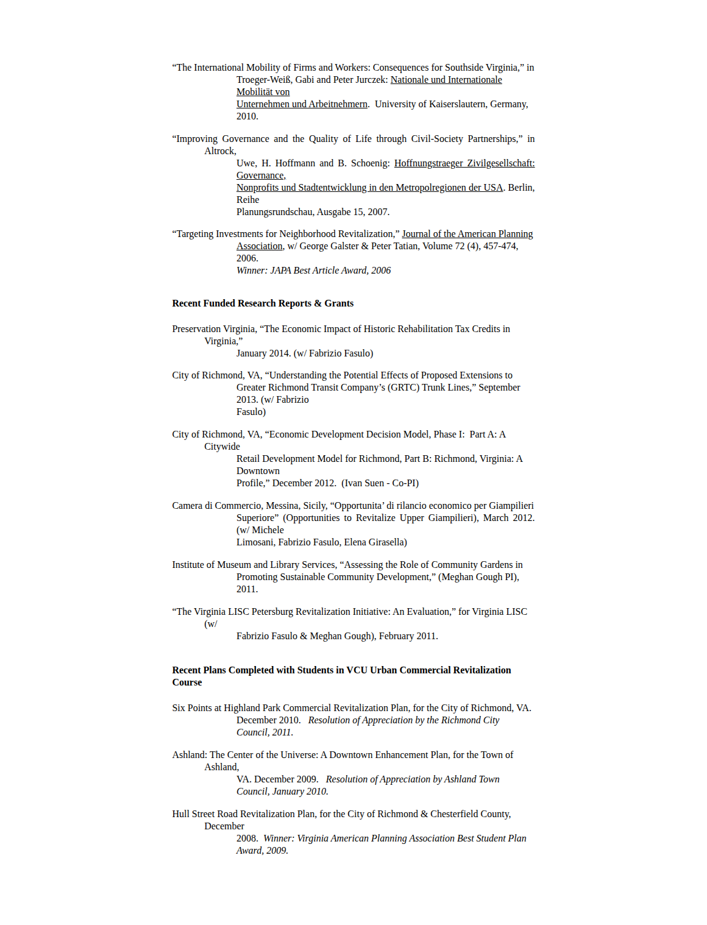“The International Mobility of Firms and Workers: Consequences for Southside Virginia,” in Troeger-Weiß, Gabi and Peter Jurczek: Nationale und Internationale Mobilität von Unternehmen und Arbeitnehmern. University of Kaiserslautern, Germany, 2010.
“Improving Governance and the Quality of Life through Civil-Society Partnerships,” in Altrock, Uwe, H. Hoffmann and B. Schoenig: Hoffnungstraeger Zivilgesellschaft: Governance, Nonprofits und Stadtentwicklung in den Metropolregionen der USA. Berlin, Reihe Planungsrundschau, Ausgabe 15, 2007.
“Targeting Investments for Neighborhood Revitalization,” Journal of the American Planning Association, w/ George Galster & Peter Tatian, Volume 72 (4), 457-474, 2006. Winner: JAPA Best Article Award, 2006
Recent Funded Research Reports & Grants
Preservation Virginia, “The Economic Impact of Historic Rehabilitation Tax Credits in Virginia,” January 2014. (w/ Fabrizio Fasulo)
City of Richmond, VA, “Understanding the Potential Effects of Proposed Extensions to Greater Richmond Transit Company’s (GRTC) Trunk Lines,” September 2013. (w/ Fabrizio Fasulo)
City of Richmond, VA, “Economic Development Decision Model, Phase I: Part A: A Citywide Retail Development Model for Richmond, Part B: Richmond, Virginia: A Downtown Profile,” December 2012. (Ivan Suen - Co-PI)
Camera di Commercio, Messina, Sicily, “Opportunita’ di rilancio economico per Giampilieri Superiore” (Opportunities to Revitalize Upper Giampilieri), March 2012. (w/ Michele Limosani, Fabrizio Fasulo, Elena Girasella)
Institute of Museum and Library Services, “Assessing the Role of Community Gardens in Promoting Sustainable Community Development,” (Meghan Gough PI), 2011.
“The Virginia LISC Petersburg Revitalization Initiative: An Evaluation,” for Virginia LISC (w/ Fabrizio Fasulo & Meghan Gough), February 2011.
Recent Plans Completed with Students in VCU Urban Commercial Revitalization Course
Six Points at Highland Park Commercial Revitalization Plan, for the City of Richmond, VA. December 2010. Resolution of Appreciation by the Richmond City Council, 2011.
Ashland: The Center of the Universe: A Downtown Enhancement Plan, for the Town of Ashland, VA. December 2009. Resolution of Appreciation by Ashland Town Council, January 2010.
Hull Street Road Revitalization Plan, for the City of Richmond & Chesterfield County, December 2008. Winner: Virginia American Planning Association Best Student Plan Award, 2009.